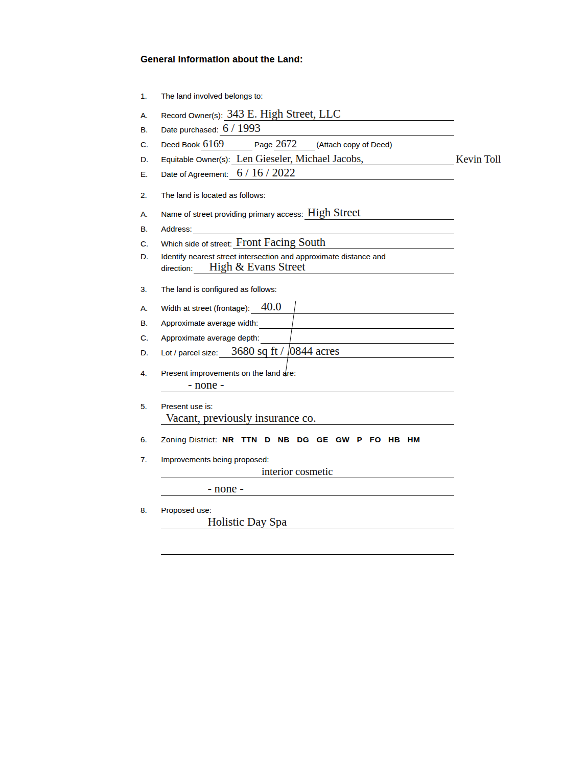General Information about the Land:
1.
The land involved belongs to:
A.
Record Owner(s):
343 E. High Street, LLC
B.
Date purchased:
6 / 1993
C.
Deed Book
6169
Page
2672
(Attach copy of Deed)
D.
Equitable Owner(s):
Len Gieseler, Michael Jacobs,
Kevin Toll
E.
Date of Agreement:
6 / 16 / 2022
2.
The land is located as follows:
A.
Name of street providing primary access:
High Street
B.
Address:
C.
Which side of street:
Front Facing South
D.
Identify nearest street intersection and approximate distance and
direction:
High & Evans Street
3.
The land is configured as follows:
A.
Width at street (frontage):
40.0
B.
Approximate average width:
C.
Approximate average depth:
D.
Lot / parcel size:
3680 sq ft / .0844 acres
4.
Present improvements on the land are:
- none -
5.
Present use is:
Vacant, previously insurance co.
6.
Zoning District: NR TTN D NB DG GE GW P FO HB HM
7.
Improvements being proposed:
interior cosmetic
- none -
8.
Proposed use:
Holistic Day Spa